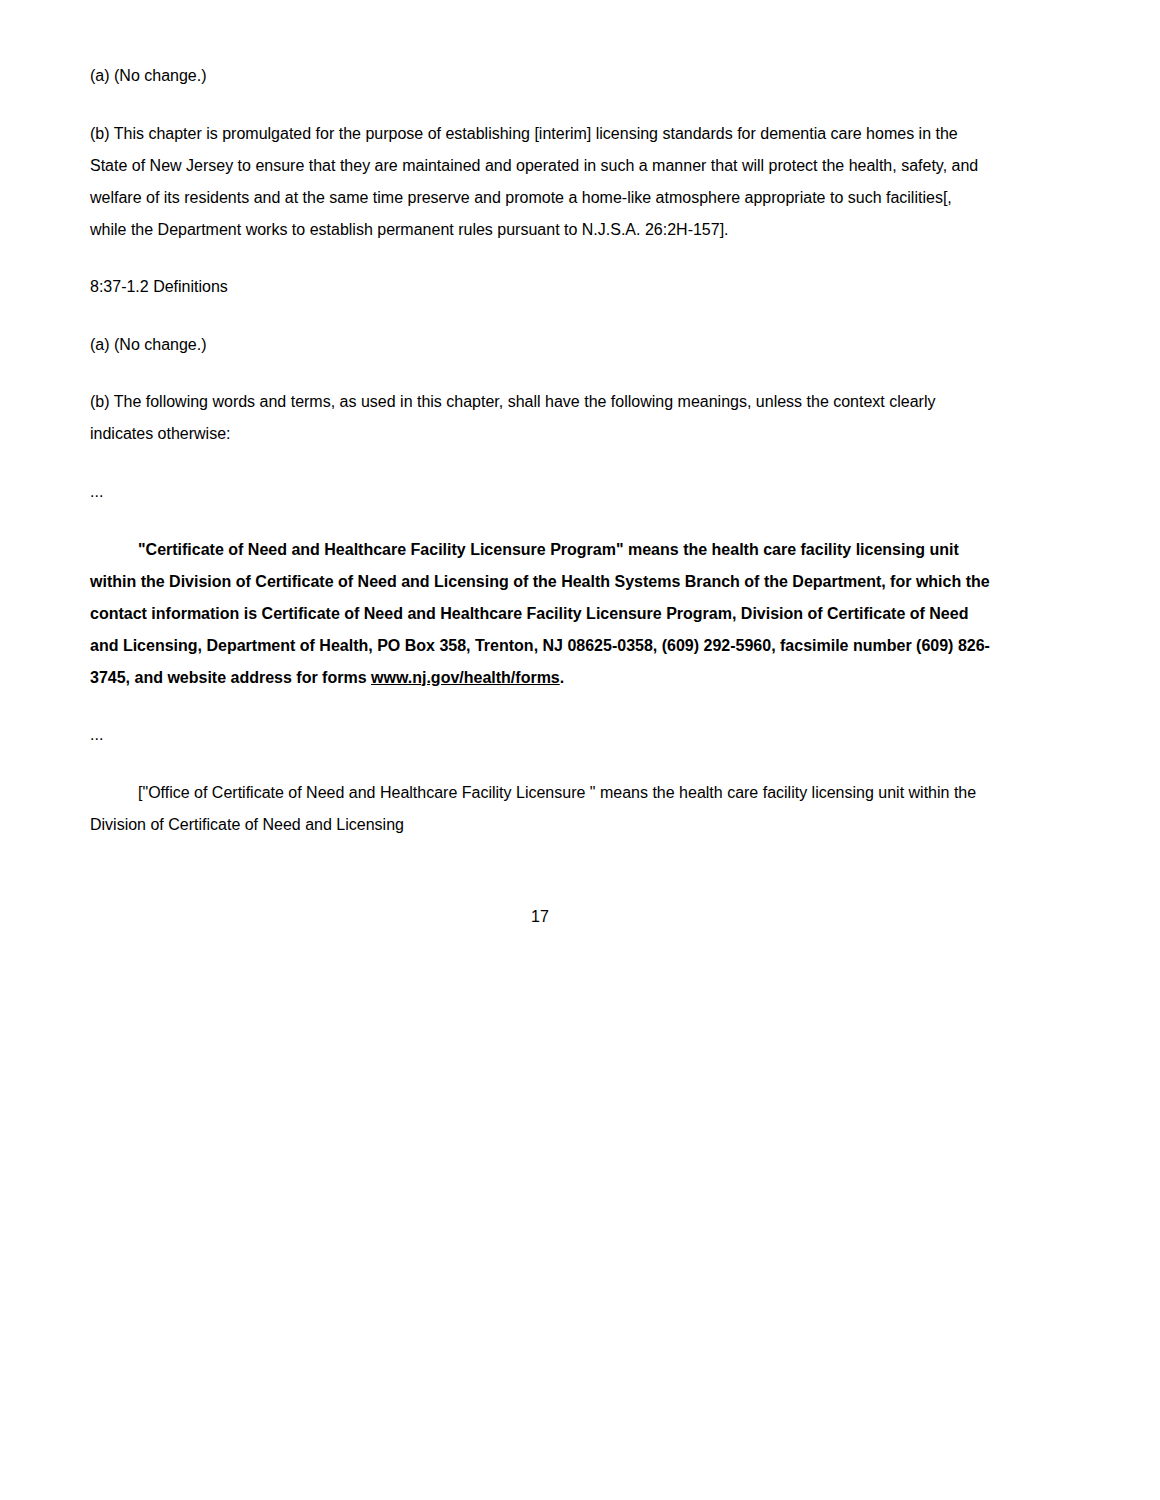(a) (No change.)
(b) This chapter is promulgated for the purpose of establishing [interim] licensing standards for dementia care homes in the State of New Jersey to ensure that they are maintained and operated in such a manner that will protect the health, safety, and welfare of its residents and at the same time preserve and promote a home-like atmosphere appropriate to such facilities[, while the Department works to establish permanent rules pursuant to N.J.S.A. 26:2H-157].
8:37-1.2 Definitions
(a) (No change.)
(b) The following words and terms, as used in this chapter, shall have the following meanings, unless the context clearly indicates otherwise:
...
"Certificate of Need and Healthcare Facility Licensure Program" means the health care facility licensing unit within the Division of Certificate of Need and Licensing of the Health Systems Branch of the Department, for which the contact information is Certificate of Need and Healthcare Facility Licensure Program, Division of Certificate of Need and Licensing, Department of Health, PO Box 358, Trenton, NJ 08625-0358, (609) 292-5960, facsimile number (609) 826-3745, and website address for forms www.nj.gov/health/forms.
...
["Office of Certificate of Need and Healthcare Facility Licensure " means the health care facility licensing unit within the Division of Certificate of Need and Licensing
17